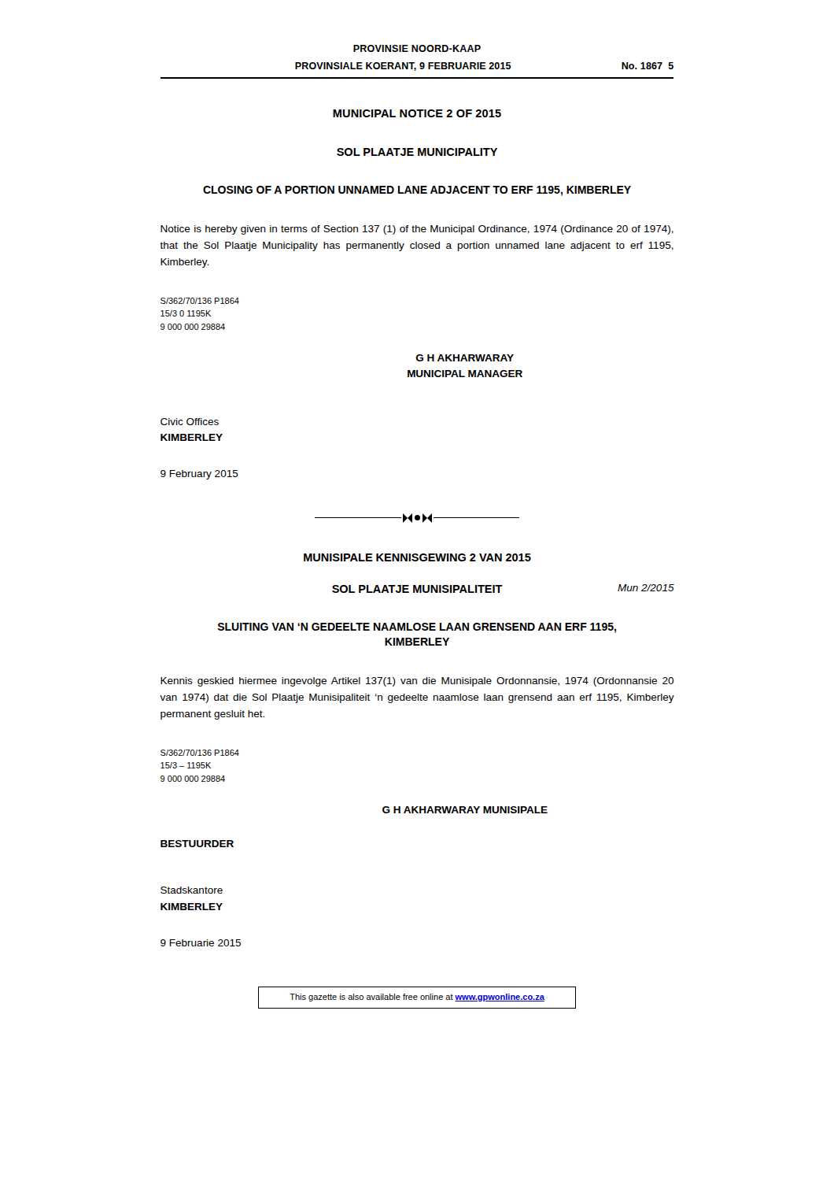PROVINSIE NOORD-KAAP
PROVINSIALE KOERANT, 9 FEBRUARIE 2015 No. 1867 5
MUNICIPAL NOTICE 2 OF 2015
SOL PLAATJE MUNICIPALITY
CLOSING OF A PORTION UNNAMED LANE ADJACENT TO ERF 1195, KIMBERLEY
Notice is hereby given in terms of Section 137 (1) of the Municipal Ordinance, 1974 (Ordinance 20 of 1974), that the Sol Plaatje Municipality has permanently closed a portion unnamed lane adjacent to erf 1195, Kimberley.
S/362/70/136 P1864
15/3 0 1195K
9 000 000 29884
G H AKHARWARAY MUNICIPAL MANAGER
Civic Offices
KIMBERLEY
9 February 2015
MUNISIPALE KENNISGEWING 2 VAN 2015
Mun 2/2015
SOL PLAATJE MUNISIPALITEIT
SLUITING VAN ‘N GEDEELTE NAAMLOSE LAAN GRENSEND AAN ERF 1195,
KIMBERLEY
Kennis geskied hiermee ingevolge Artikel 137(1) van die Munisipale Ordonnansie, 1974 (Ordonnansie 20 van 1974) dat die Sol Plaatje Munisipaliteit ‘n gedeelte naamlose laan grensend aan erf 1195, Kimberley permanent gesluit het.
S/362/70/136 P1864
15/3 – 1195K
9 000 000 29884
G H AKHARWARAY MUNISIPALE
BESTUURDER
Stadskantore
KIMBERLEY
9 Februarie 2015
This gazette is also available free online at www.gpwonline.co.za